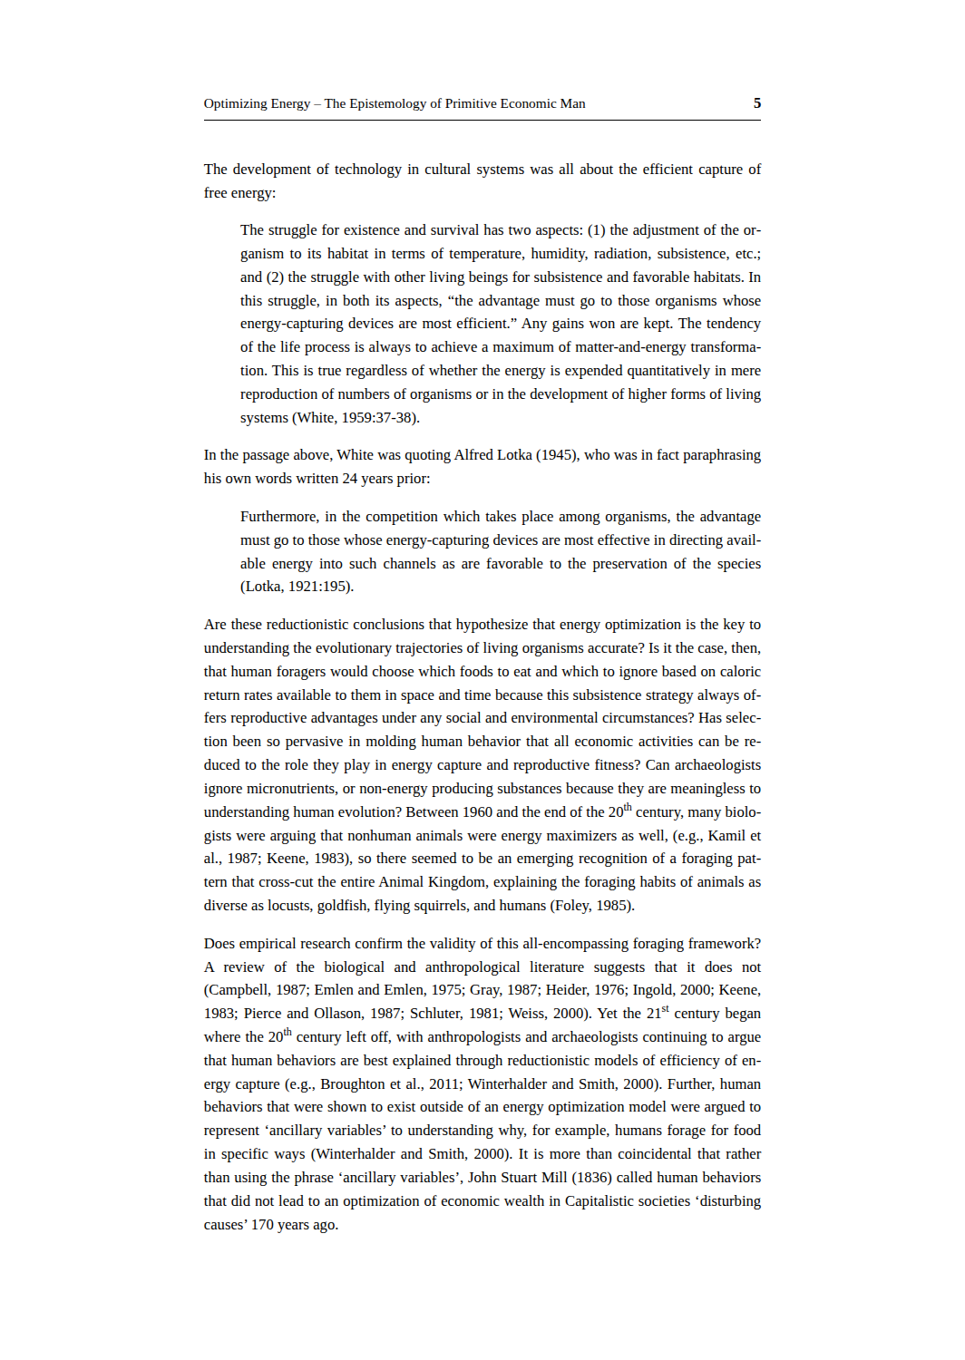Optimizing Energy – The Epistemology of Primitive Economic Man 5
The development of technology in cultural systems was all about the efficient capture of free energy:
The struggle for existence and survival has two aspects: (1) the adjustment of the organism to its habitat in terms of temperature, humidity, radiation, subsistence, etc.; and (2) the struggle with other living beings for subsistence and favorable habitats. In this struggle, in both its aspects, “the advantage must go to those organisms whose energy-capturing devices are most efficient.” Any gains won are kept. The tendency of the life process is always to achieve a maximum of matter-and-energy transformation. This is true regardless of whether the energy is expended quantitatively in mere reproduction of numbers of organisms or in the development of higher forms of living systems (White, 1959:37-38).
In the passage above, White was quoting Alfred Lotka (1945), who was in fact paraphrasing his own words written 24 years prior:
Furthermore, in the competition which takes place among organisms, the advantage must go to those whose energy-capturing devices are most effective in directing available energy into such channels as are favorable to the preservation of the species (Lotka, 1921:195).
Are these reductionistic conclusions that hypothesize that energy optimization is the key to understanding the evolutionary trajectories of living organisms accurate? Is it the case, then, that human foragers would choose which foods to eat and which to ignore based on caloric return rates available to them in space and time because this subsistence strategy always offers reproductive advantages under any social and environmental circumstances? Has selection been so pervasive in molding human behavior that all economic activities can be reduced to the role they play in energy capture and reproductive fitness? Can archaeologists ignore micronutrients, or non-energy producing substances because they are meaningless to understanding human evolution? Between 1960 and the end of the 20th century, many biologists were arguing that nonhuman animals were energy maximizers as well, (e.g., Kamil et al., 1987; Keene, 1983), so there seemed to be an emerging recognition of a foraging pattern that cross-cut the entire Animal Kingdom, explaining the foraging habits of animals as diverse as locusts, goldfish, flying squirrels, and humans (Foley, 1985).
Does empirical research confirm the validity of this all-encompassing foraging framework? A review of the biological and anthropological literature suggests that it does not (Campbell, 1987; Emlen and Emlen, 1975; Gray, 1987; Heider, 1976; Ingold, 2000; Keene, 1983; Pierce and Ollason, 1987; Schluter, 1981; Weiss, 2000). Yet the 21st century began where the 20th century left off, with anthropologists and archaeologists continuing to argue that human behaviors are best explained through reductionistic models of efficiency of energy capture (e.g., Broughton et al., 2011; Winterhalder and Smith, 2000). Further, human behaviors that were shown to exist outside of an energy optimization model were argued to represent ‘ancillary variables’ to understanding why, for example, humans forage for food in specific ways (Winterhalder and Smith, 2000). It is more than coincidental that rather than using the phrase ‘ancillary variables’, John Stuart Mill (1836) called human behaviors that did not lead to an optimization of economic wealth in Capitalistic societies ‘disturbing causes’ 170 years ago.